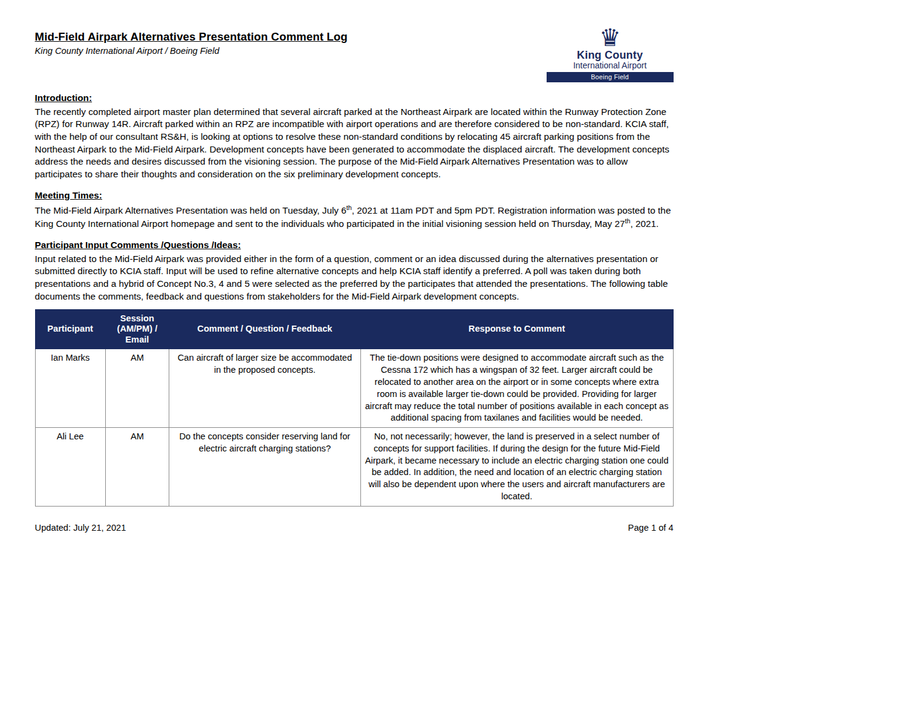Mid-Field Airpark Alternatives Presentation Comment Log
King County International Airport / Boeing Field
♛
King County
International Airport
Boeing Field
Introduction:
The recently completed airport master plan determined that several aircraft parked at the Northeast Airpark are located within the Runway Protection Zone (RPZ) for Runway 14R. Aircraft parked within an RPZ are incompatible with airport operations and are therefore considered to be non-standard. KCIA staff, with the help of our consultant RS&H, is looking at options to resolve these non-standard conditions by relocating 45 aircraft parking positions from the Northeast Airpark to the Mid-Field Airpark. Development concepts have been generated to accommodate the displaced aircraft. The development concepts address the needs and desires discussed from the visioning session. The purpose of the Mid-Field Airpark Alternatives Presentation was to allow participates to share their thoughts and consideration on the six preliminary development concepts.
Meeting Times:
The Mid-Field Airpark Alternatives Presentation was held on Tuesday, July 6th, 2021 at 11am PDT and 5pm PDT. Registration information was posted to the King County International Airport homepage and sent to the individuals who participated in the initial visioning session held on Thursday, May 27th, 2021.
Participant Input Comments /Questions /Ideas:
Input related to the Mid-Field Airpark was provided either in the form of a question, comment or an idea discussed during the alternatives presentation or submitted directly to KCIA staff. Input will be used to refine alternative concepts and help KCIA staff identify a preferred. A poll was taken during both presentations and a hybrid of Concept No.3, 4 and 5 were selected as the preferred by the participates that attended the presentations. The following table documents the comments, feedback and questions from stakeholders for the Mid-Field Airpark development concepts.
| Participant | Session (AM/PM) / Email | Comment / Question / Feedback | Response to Comment |
| --- | --- | --- | --- |
| Ian Marks | AM | Can aircraft of larger size be accommodated in the proposed concepts. | The tie-down positions were designed to accommodate aircraft such as the Cessna 172 which has a wingspan of 32 feet. Larger aircraft could be relocated to another area on the airport or in some concepts where extra room is available larger tie-down could be provided. Providing for larger aircraft may reduce the total number of positions available in each concept as additional spacing from taxilanes and facilities would be needed. |
| Ali Lee | AM | Do the concepts consider reserving land for electric aircraft charging stations? | No, not necessarily; however, the land is preserved in a select number of concepts for support facilities. If during the design for the future Mid-Field Airpark, it became necessary to include an electric charging station one could be added. In addition, the need and location of an electric charging station will also be dependent upon where the users and aircraft manufacturers are located. |
Updated: July 21, 2021 Page 1 of 4